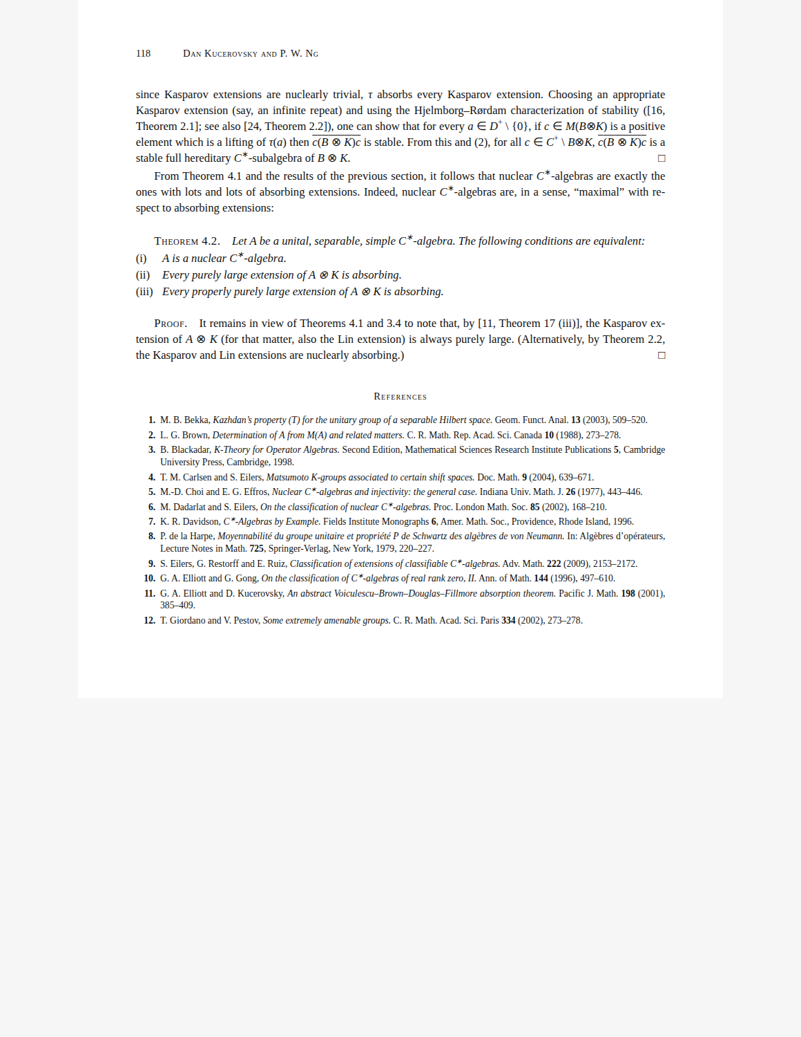118 Dan Kucerovsky and P. W. Ng
since Kasparov extensions are nuclearly trivial, τ absorbs every Kasparov extension. Choosing an appropriate Kasparov extension (say, an infinite repeat) and using the Hjelmborg–Rørdam characterization of stability ([16, Theorem 2.1]; see also [24, Theorem 2.2]), one can show that for every a ∈ D+ \ {0}, if c ∈ M(B⊗K) is a positive element which is a lifting of τ(a) then c(B ⊗ K)c is stable. From this and (2), for all c ∈ C+ \ B⊗K, c(B ⊗ K)c is a stable full hereditary C∗-subalgebra of B ⊗ K.
From Theorem 4.1 and the results of the previous section, it follows that nuclear C∗-algebras are exactly the ones with lots and lots of absorbing extensions. Indeed, nuclear C∗-algebras are, in a sense, “maximal” with respect to absorbing extensions:
Theorem 4.2. Let A be a unital, separable, simple C∗-algebra. The following conditions are equivalent:
(i) A is a nuclear C∗-algebra.
(ii) Every purely large extension of A ⊗ K is absorbing.
(iii) Every properly purely large extension of A ⊗ K is absorbing.
Proof. It remains in view of Theorems 4.1 and 3.4 to note that, by [11, Theorem 17 (iii)], the Kasparov extension of A ⊗ K (for that matter, also the Lin extension) is always purely large. (Alternatively, by Theorem 2.2, the Kasparov and Lin extensions are nuclearly absorbing.)
References
1 M. B. Bekka, Kazhdan’s property (T) for the unitary group of a separable Hilbert space. Geom. Funct. Anal. 13 (2003), 509–520.
2 L. G. Brown, Determination of A from M(A) and related matters. C. R. Math. Rep. Acad. Sci. Canada 10 (1988), 273–278.
3 B. Blackadar, K-Theory for Operator Algebras. Second Edition, Mathematical Sciences Research Institute Publications 5, Cambridge University Press, Cambridge, 1998.
4 T. M. Carlsen and S. Eilers, Matsumoto K-groups associated to certain shift spaces. Doc. Math. 9 (2004), 639–671.
5 M.-D. Choi and E. G. Effros, Nuclear C∗-algebras and injectivity: the general case. Indiana Univ. Math. J. 26 (1977), 443–446.
6 M. Dadarlat and S. Eilers, On the classification of nuclear C∗-algebras. Proc. London Math. Soc. 85 (2002), 168–210.
7 K. R. Davidson, C∗-Algebras by Example. Fields Institute Monographs 6, Amer. Math. Soc., Providence, Rhode Island, 1996.
8 P. de la Harpe, Moyennabilité du groupe unitaire et propriété P de Schwartz des algèbres de von Neumann. In: Algèbres d’opérateurs, Lecture Notes in Math. 725, Springer-Verlag, New York, 1979, 220–227.
9 S. Eilers, G. Restorff and E. Ruiz, Classification of extensions of classifiable C∗-algebras. Adv. Math. 222 (2009), 2153–2172.
10 G. A. Elliott and G. Gong, On the classification of C∗-algebras of real rank zero, II. Ann. of Math. 144 (1996), 497–610.
11 G. A. Elliott and D. Kucerovsky, An abstract Voiculescu–Brown–Douglas–Fillmore absorption theorem. Pacific J. Math. 198 (2001), 385–409.
12 T. Giordano and V. Pestov, Some extremely amenable groups. C. R. Math. Acad. Sci. Paris 334 (2002), 273–278.